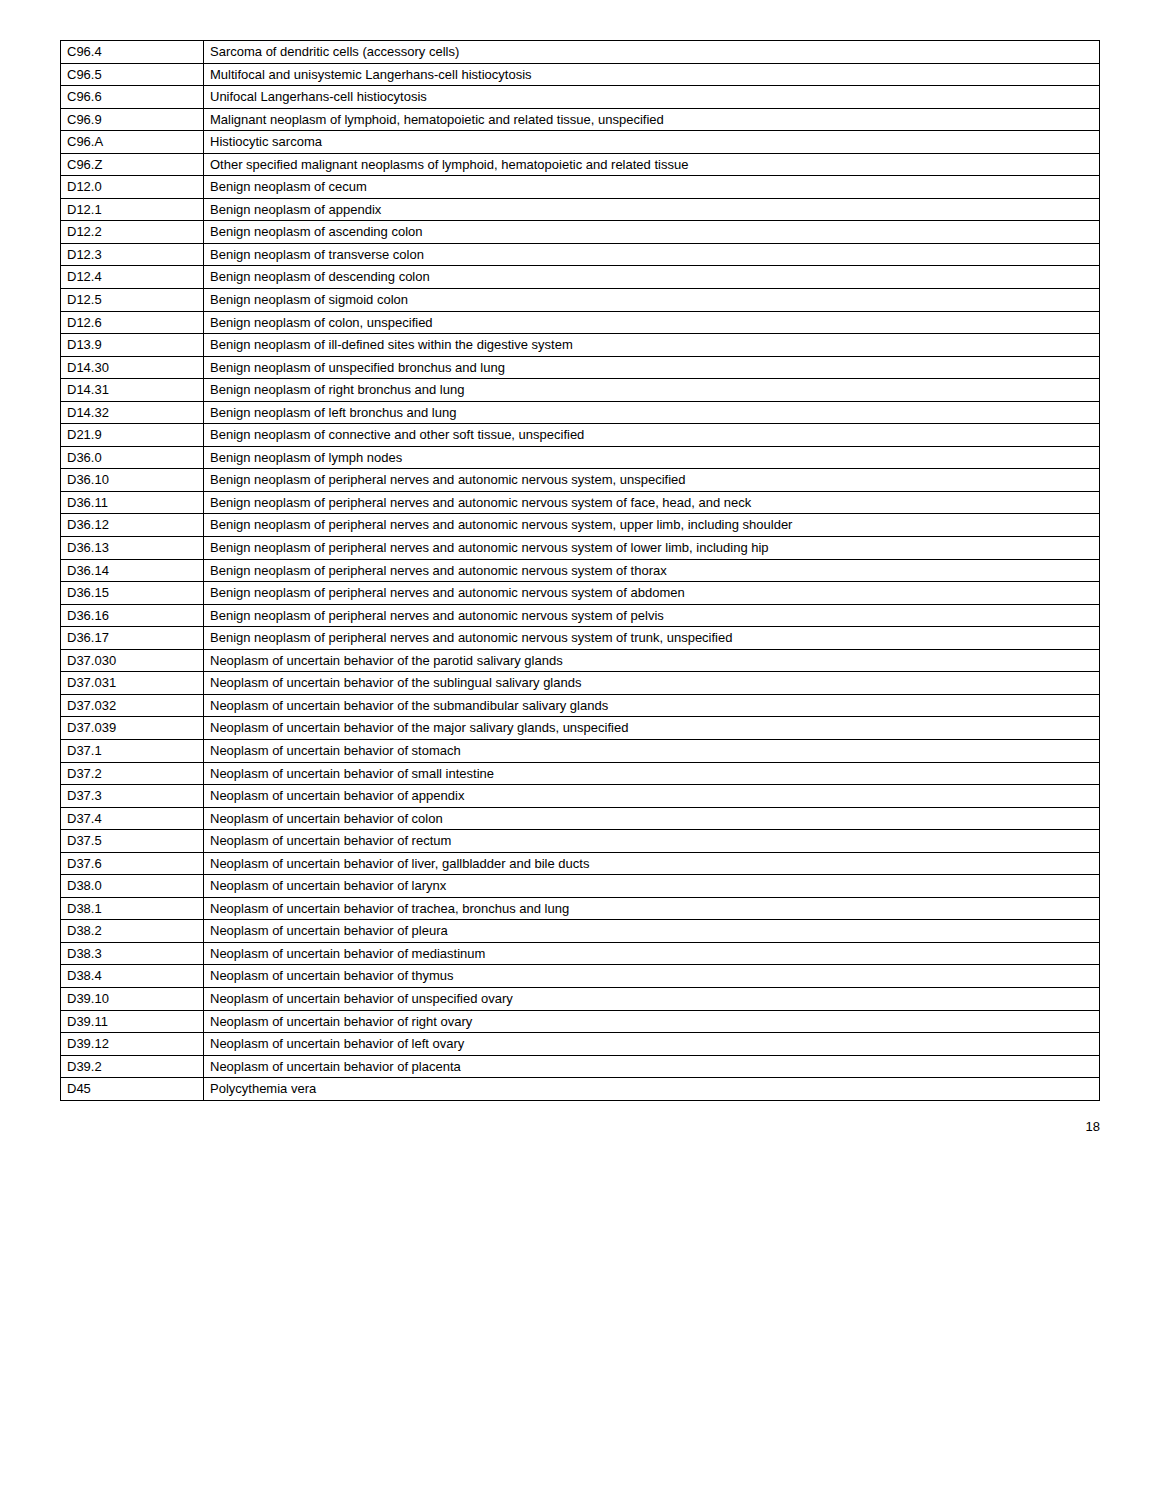| C96.4 | Sarcoma of dendritic cells (accessory cells) |
| C96.5 | Multifocal and unisystemic Langerhans-cell histiocytosis |
| C96.6 | Unifocal Langerhans-cell histiocytosis |
| C96.9 | Malignant neoplasm of lymphoid, hematopoietic and related tissue, unspecified |
| C96.A | Histiocytic sarcoma |
| C96.Z | Other specified malignant neoplasms of lymphoid, hematopoietic and related tissue |
| D12.0 | Benign neoplasm of cecum |
| D12.1 | Benign neoplasm of appendix |
| D12.2 | Benign neoplasm of ascending colon |
| D12.3 | Benign neoplasm of transverse colon |
| D12.4 | Benign neoplasm of descending colon |
| D12.5 | Benign neoplasm of sigmoid colon |
| D12.6 | Benign neoplasm of colon, unspecified |
| D13.9 | Benign neoplasm of ill-defined sites within the digestive system |
| D14.30 | Benign neoplasm of unspecified bronchus and lung |
| D14.31 | Benign neoplasm of right bronchus and lung |
| D14.32 | Benign neoplasm of left bronchus and lung |
| D21.9 | Benign neoplasm of connective and other soft tissue, unspecified |
| D36.0 | Benign neoplasm of lymph nodes |
| D36.10 | Benign neoplasm of peripheral nerves and autonomic nervous system, unspecified |
| D36.11 | Benign neoplasm of peripheral nerves and autonomic nervous system of face, head, and neck |
| D36.12 | Benign neoplasm of peripheral nerves and autonomic nervous system, upper limb, including shoulder |
| D36.13 | Benign neoplasm of peripheral nerves and autonomic nervous system of lower limb, including hip |
| D36.14 | Benign neoplasm of peripheral nerves and autonomic nervous system of thorax |
| D36.15 | Benign neoplasm of peripheral nerves and autonomic nervous system of abdomen |
| D36.16 | Benign neoplasm of peripheral nerves and autonomic nervous system of pelvis |
| D36.17 | Benign neoplasm of peripheral nerves and autonomic nervous system of trunk, unspecified |
| D37.030 | Neoplasm of uncertain behavior of the parotid salivary glands |
| D37.031 | Neoplasm of uncertain behavior of the sublingual salivary glands |
| D37.032 | Neoplasm of uncertain behavior of the submandibular salivary glands |
| D37.039 | Neoplasm of uncertain behavior of the major salivary glands, unspecified |
| D37.1 | Neoplasm of uncertain behavior of stomach |
| D37.2 | Neoplasm of uncertain behavior of small intestine |
| D37.3 | Neoplasm of uncertain behavior of appendix |
| D37.4 | Neoplasm of uncertain behavior of colon |
| D37.5 | Neoplasm of uncertain behavior of rectum |
| D37.6 | Neoplasm of uncertain behavior of liver, gallbladder and bile ducts |
| D38.0 | Neoplasm of uncertain behavior of larynx |
| D38.1 | Neoplasm of uncertain behavior of trachea, bronchus and lung |
| D38.2 | Neoplasm of uncertain behavior of pleura |
| D38.3 | Neoplasm of uncertain behavior of mediastinum |
| D38.4 | Neoplasm of uncertain behavior of thymus |
| D39.10 | Neoplasm of uncertain behavior of unspecified ovary |
| D39.11 | Neoplasm of uncertain behavior of right ovary |
| D39.12 | Neoplasm of uncertain behavior of left ovary |
| D39.2 | Neoplasm of uncertain behavior of placenta |
| D45 | Polycythemia vera |
18